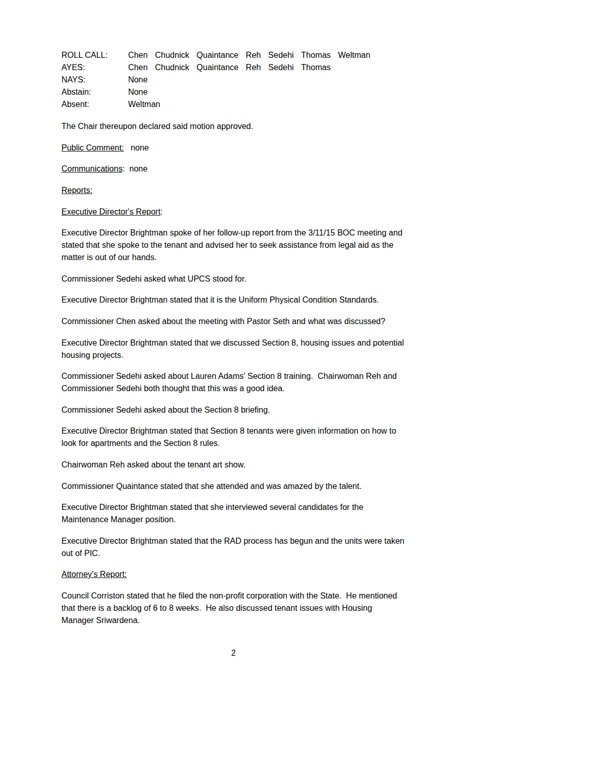| ROLL CALL: | Chen | Chudnick | Quaintance | Reh | Sedehi | Thomas | Weltman |
| AYES: | Chen | Chudnick | Quaintance | Reh | Sedehi | Thomas | |
| NAYS: | None |
| Abstain: | None |
| Absent: | Weltman |
The Chair thereupon declared said motion approved.
Public Comment:
none
Communications
: none
Reports:
Executive Director's Report
:
Executive Director Brightman spoke of her follow-up report from the 3/11/15 BOC meeting and stated that she spoke to the tenant and advised her to seek assistance from legal aid as the matter is out of our hands.
Commissioner Sedehi asked what UPCS stood for.
Executive Director Brightman stated that it is the Uniform Physical Condition Standards.
Commissioner Chen asked about the meeting with Pastor Seth and what was discussed?
Executive Director Brightman stated that we discussed Section 8, housing issues and potential housing projects.
Commissioner Sedehi asked about Lauren Adams' Section 8 training. Chairwoman Reh and Commissioner Sedehi both thought that this was a good idea.
Commissioner Sedehi asked about the Section 8 briefing.
Executive Director Brightman stated that Section 8 tenants were given information on how to look for apartments and the Section 8 rules.
Chairwoman Reh asked about the tenant art show.
Commissioner Quaintance stated that she attended and was amazed by the talent.
Executive Director Brightman stated that she interviewed several candidates for the Maintenance Manager position.
Executive Director Brightman stated that the RAD process has begun and the units were taken out of PIC.
Attorney's Report:
Council Corriston stated that he filed the non-profit corporation with the State. He mentioned that there is a backlog of 6 to 8 weeks. He also discussed tenant issues with Housing Manager Sriwardena.
2